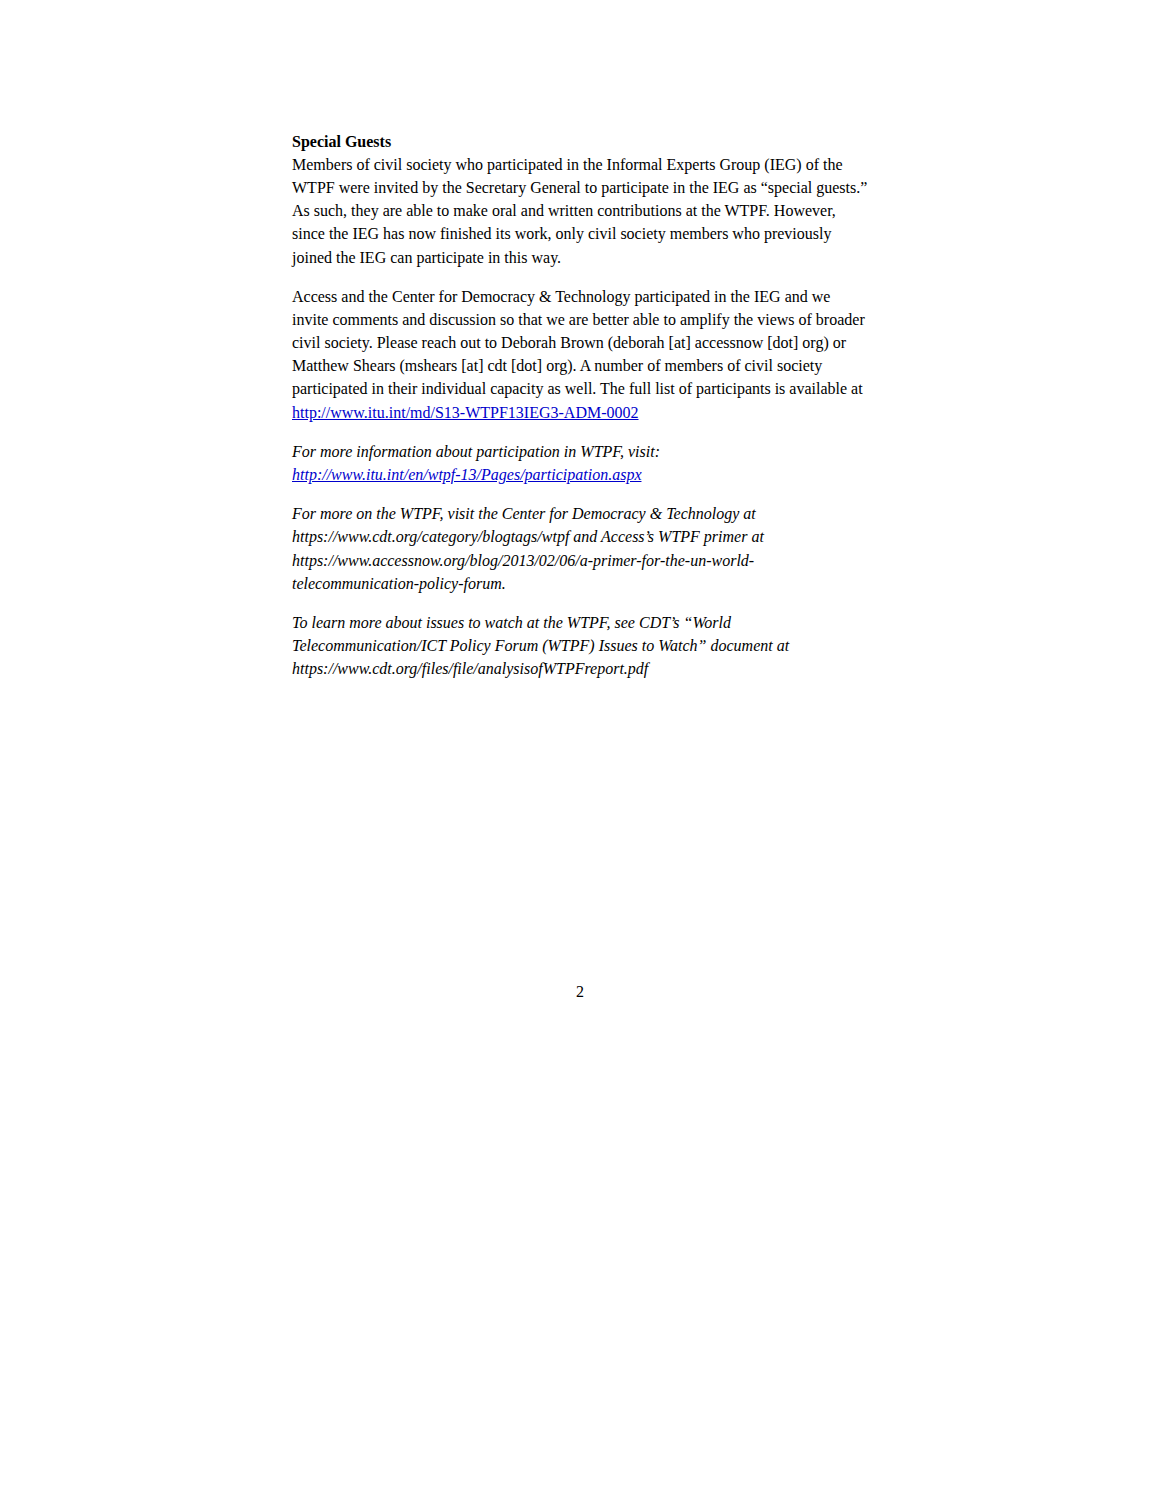Special Guests
Members of civil society who participated in the Informal Experts Group (IEG) of the WTPF were invited by the Secretary General to participate in the IEG as “special guests.” As such, they are able to make oral and written contributions at the WTPF. However, since the IEG has now finished its work, only civil society members who previously joined the IEG can participate in this way.
Access and the Center for Democracy & Technology participated in the IEG and we invite comments and discussion so that we are better able to amplify the views of broader civil society. Please reach out to Deborah Brown (deborah [at] accessnow [dot] org) or Matthew Shears (mshears [at] cdt [dot] org). A number of members of civil society participated in their individual capacity as well. The full list of participants is available at http://www.itu.int/md/S13-WTPF13IEG3-ADM-0002
For more information about participation in WTPF, visit:
http://www.itu.int/en/wtpf-13/Pages/participation.aspx
For more on the WTPF, visit the Center for Democracy & Technology at https://www.cdt.org/category/blogtags/wtpf and Access’s WTPF primer at https://www.accessnow.org/blog/2013/02/06/a-primer-for-the-un-world-telecommunication-policy-forum.
To learn more about issues to watch at the WTPF, see CDT’s “World Telecommunication/ICT Policy Forum (WTPF) Issues to Watch” document at
https://www.cdt.org/files/file/analysisofWTPFreport.pdf
2